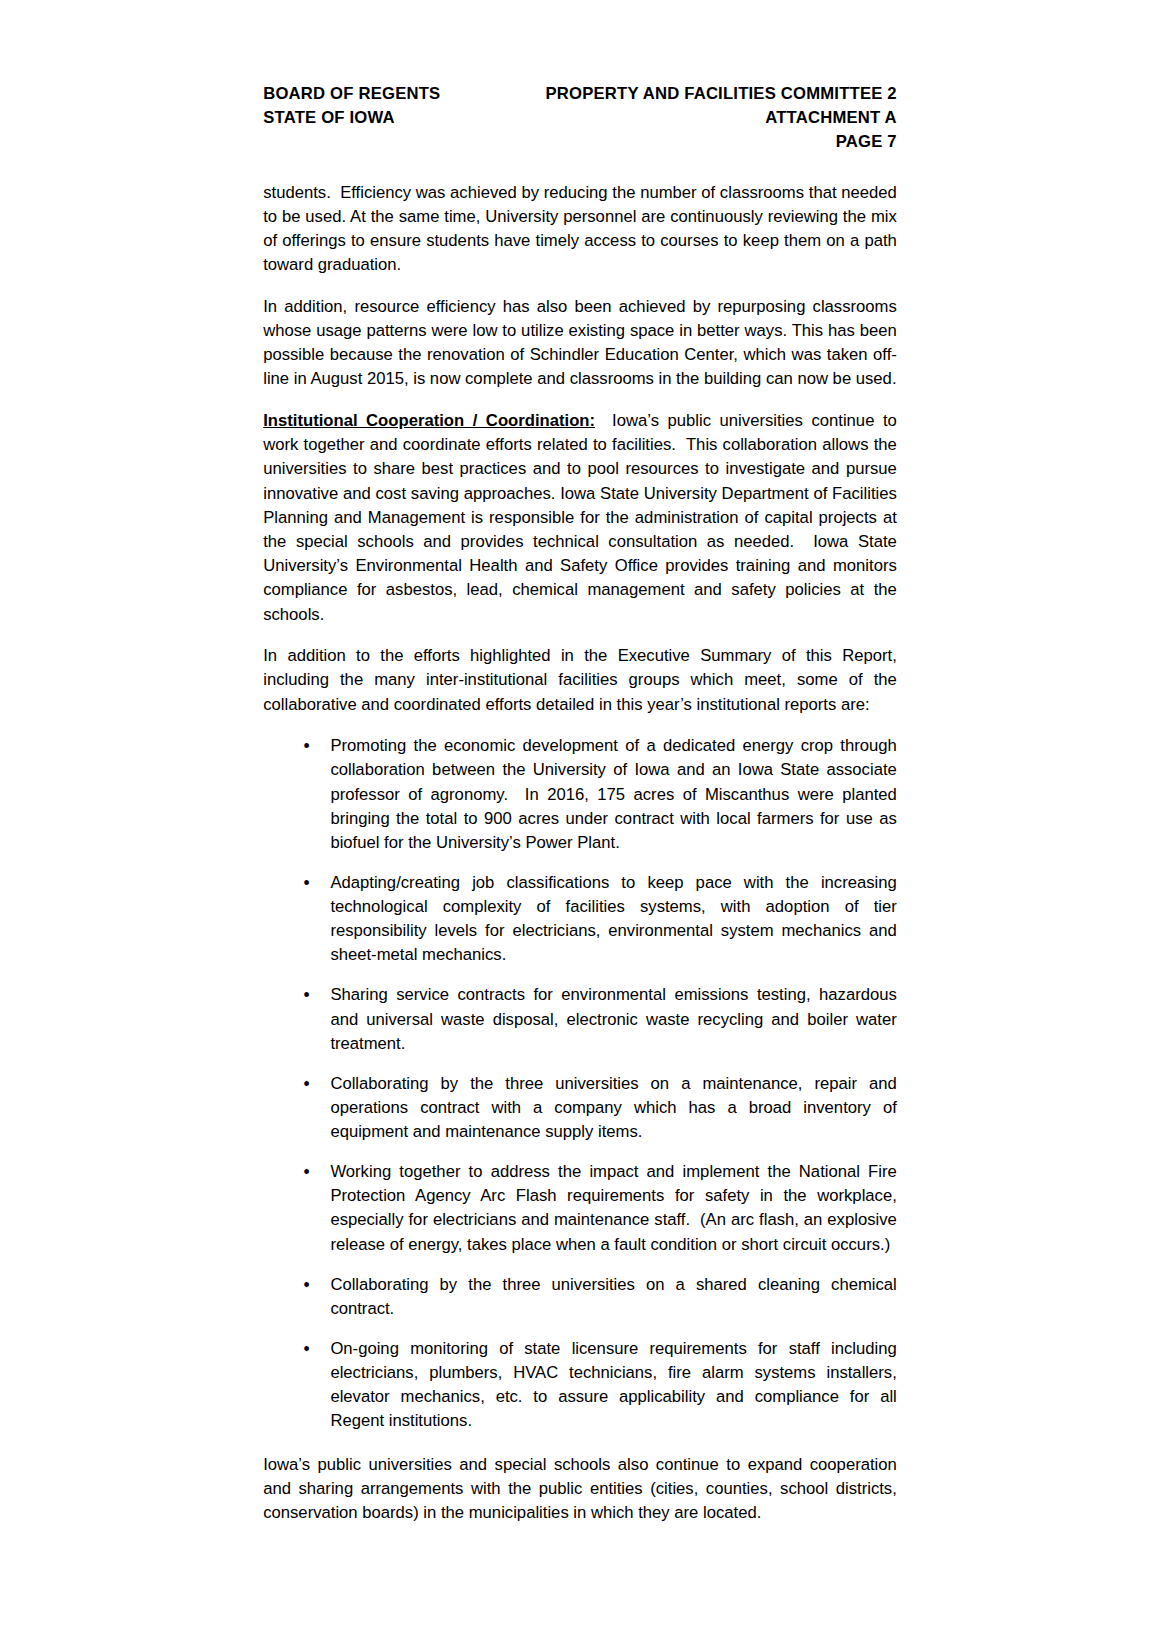| BOARD OF REGENTS | PROPERTY AND FACILITIES COMMITTEE 2 |
| STATE OF IOWA | ATTACHMENT A |
| | PAGE 7 |
students. Efficiency was achieved by reducing the number of classrooms that needed to be used. At the same time, University personnel are continuously reviewing the mix of offerings to ensure students have timely access to courses to keep them on a path toward graduation.
In addition, resource efficiency has also been achieved by repurposing classrooms whose usage patterns were low to utilize existing space in better ways. This has been possible because the renovation of Schindler Education Center, which was taken off-line in August 2015, is now complete and classrooms in the building can now be used.
Institutional Cooperation / Coordination: Iowa’s public universities continue to work together and coordinate efforts related to facilities. This collaboration allows the universities to share best practices and to pool resources to investigate and pursue innovative and cost saving approaches. Iowa State University Department of Facilities Planning and Management is responsible for the administration of capital projects at the special schools and provides technical consultation as needed. Iowa State University’s Environmental Health and Safety Office provides training and monitors compliance for asbestos, lead, chemical management and safety policies at the schools.
In addition to the efforts highlighted in the Executive Summary of this Report, including the many inter-institutional facilities groups which meet, some of the collaborative and coordinated efforts detailed in this year’s institutional reports are:
Promoting the economic development of a dedicated energy crop through collaboration between the University of Iowa and an Iowa State associate professor of agronomy. In 2016, 175 acres of Miscanthus were planted bringing the total to 900 acres under contract with local farmers for use as biofuel for the University’s Power Plant.
Adapting/creating job classifications to keep pace with the increasing technological complexity of facilities systems, with adoption of tier responsibility levels for electricians, environmental system mechanics and sheet-metal mechanics.
Sharing service contracts for environmental emissions testing, hazardous and universal waste disposal, electronic waste recycling and boiler water treatment.
Collaborating by the three universities on a maintenance, repair and operations contract with a company which has a broad inventory of equipment and maintenance supply items.
Working together to address the impact and implement the National Fire Protection Agency Arc Flash requirements for safety in the workplace, especially for electricians and maintenance staff. (An arc flash, an explosive release of energy, takes place when a fault condition or short circuit occurs.)
Collaborating by the three universities on a shared cleaning chemical contract.
On-going monitoring of state licensure requirements for staff including electricians, plumbers, HVAC technicians, fire alarm systems installers, elevator mechanics, etc. to assure applicability and compliance for all Regent institutions.
Iowa’s public universities and special schools also continue to expand cooperation and sharing arrangements with the public entities (cities, counties, school districts, conservation boards) in the municipalities in which they are located.